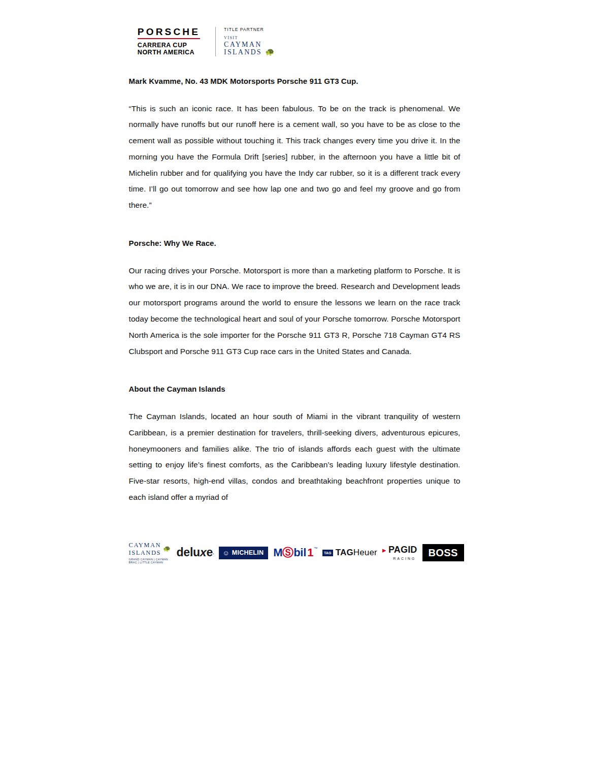PORSCHE
CARRERA CUP
NORTH AMERICA
TITLE PARTNER
VISIT
CAYMAN
ISLANDS
🐢
Mark Kvamme, No. 43 MDK Motorsports Porsche 911 GT3 Cup.
“This is such an iconic race. It has been fabulous. To be on the track is phenomenal. We normally have runoffs but our runoff here is a cement wall, so you have to be as close to the cement wall as possible without touching it. This track changes every time you drive it. In the morning you have the Formula Drift [series] rubber, in the afternoon you have a little bit of Michelin rubber and for qualifying you have the Indy car rubber, so it is a different track every time. I’ll go out tomorrow and see how lap one and two go and feel my groove and go from there.”
Porsche: Why We Race.
Our racing drives your Porsche. Motorsport is more than a marketing platform to Porsche. It is who we are, it is in our DNA. We race to improve the breed. Research and Development leads our motorsport programs around the world to ensure the lessons we learn on the race track today become the technological heart and soul of your Porsche tomorrow. Porsche Motorsport North America is the sole importer for the Porsche 911 GT3 R, Porsche 718 Cayman GT4 RS Clubsport and Porsche 911 GT3 Cup race cars in the United States and Canada.
About the Cayman Islands
The Cayman Islands, located an hour south of Miami in the vibrant tranquility of western Caribbean, is a premier destination for travelers, thrill-seeking divers, adventurous epicures, honeymooners and families alike. The trio of islands affords each guest with the ultimate setting to enjoy life’s finest comforts, as the Caribbean’s leading luxury lifestyle destination. Five-star resorts, high-end villas, condos and breathtaking beachfront properties unique to each island offer a myriad of
CAYMAN ISLANDS🐢
GRAND CAYMAN | CAYMAN BRAC | LITTLE CAYMAN
deluxe.
☺MICHELIN
MⓈbil1™
TAG
TAGHeuer
▸PAGID
RACING
BOSS